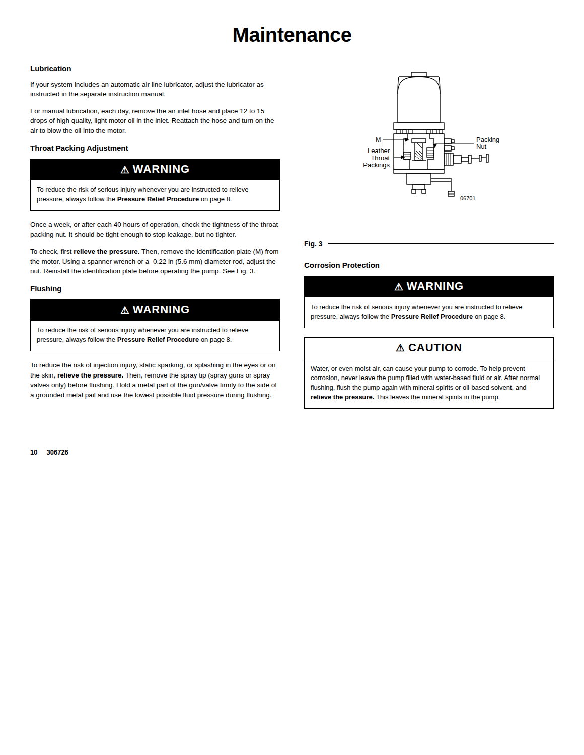Maintenance
Lubrication
If your system includes an automatic air line lubricator, adjust the lubricator as instructed in the separate instruction manual.
For manual lubrication, each day, remove the air inlet hose and place 12 to 15 drops of high quality, light motor oil in the inlet. Reattach the hose and turn on the air to blow the oil into the motor.
Throat Packing Adjustment
⚠WARNING
To reduce the risk of serious injury whenever you are instructed to relieve pressure, always follow the Pressure Relief Procedure on page 8.
Once a week, or after each 40 hours of operation, check the tightness of the throat packing nut. It should be tight enough to stop leakage, but no tighter.
To check, first relieve the pressure. Then, remove the identification plate (M) from the motor. Using a spanner wrench or a 0.22 in (5.6 mm) diameter rod, adjust the nut. Reinstall the identification plate before operating the pump. See Fig. 3.
Flushing
⚠WARNING
To reduce the risk of serious injury whenever you are instructed to relieve pressure, always follow the Pressure Relief Procedure on page 8.
To reduce the risk of injection injury, static sparking, or splashing in the eyes or on the skin, relieve the pressure. Then, remove the spray tip (spray guns or spray valves only) before flushing. Hold a metal part of the gun/valve firmly to the side of a grounded metal pail and use the lowest possible fluid pressure during flushing.
M Packing Nut Leather Throat Packings 06701
Fig. 3
Corrosion Protection
⚠WARNING
To reduce the risk of serious injury whenever you are instructed to relieve pressure, always follow the Pressure Relief Procedure on page 8.
⚠CAUTION
Water, or even moist air, can cause your pump to corrode. To help prevent corrosion, never leave the pump filled with water-based fluid or air. After normal flushing, flush the pump again with mineral spirits or oil-based solvent, and relieve the pressure. This leaves the mineral spirits in the pump.
10306726